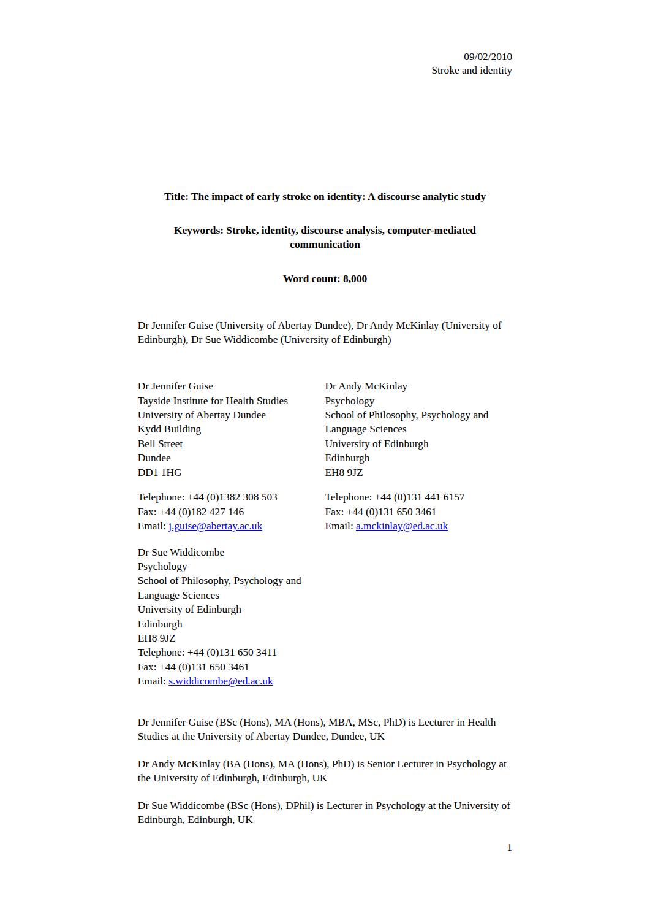09/02/2010
Stroke and identity
Title: The impact of early stroke on identity: A discourse analytic study
Keywords: Stroke, identity, discourse analysis, computer-mediated communication
Word count: 8,000
Dr Jennifer Guise (University of Abertay Dundee), Dr Andy McKinlay (University of Edinburgh), Dr Sue Widdicombe (University of Edinburgh)
| Dr Jennifer Guise Tayside Institute for Health Studies University of Abertay Dundee Kydd Building Bell Street Dundee DD1 1HG Telephone: +44 (0)1382 308 503 Fax: +44 (0)182 427 146 Email: j.guise@abertay.ac.uk | Dr Andy McKinlay Psychology School of Philosophy, Psychology and Language Sciences University of Edinburgh Edinburgh EH8 9JZ Telephone: +44 (0)131 441 6157 Fax: +44 (0)131 650 3461 Email: a.mckinlay@ed.ac.uk |
Dr Sue Widdicombe
Psychology
School of Philosophy, Psychology and
Language Sciences
University of Edinburgh
Edinburgh
EH8 9JZ
Telephone: +44 (0)131 650 3411
Fax: +44 (0)131 650 3461
Email: s.widdicombe@ed.ac.uk
Dr Jennifer Guise (BSc (Hons), MA (Hons), MBA, MSc, PhD) is Lecturer in Health Studies at the University of Abertay Dundee, Dundee, UK
Dr Andy McKinlay (BA (Hons), MA (Hons), PhD) is Senior Lecturer in Psychology at the University of Edinburgh, Edinburgh, UK
Dr Sue Widdicombe (BSc (Hons), DPhil) is Lecturer in Psychology at the University of Edinburgh, Edinburgh, UK
1